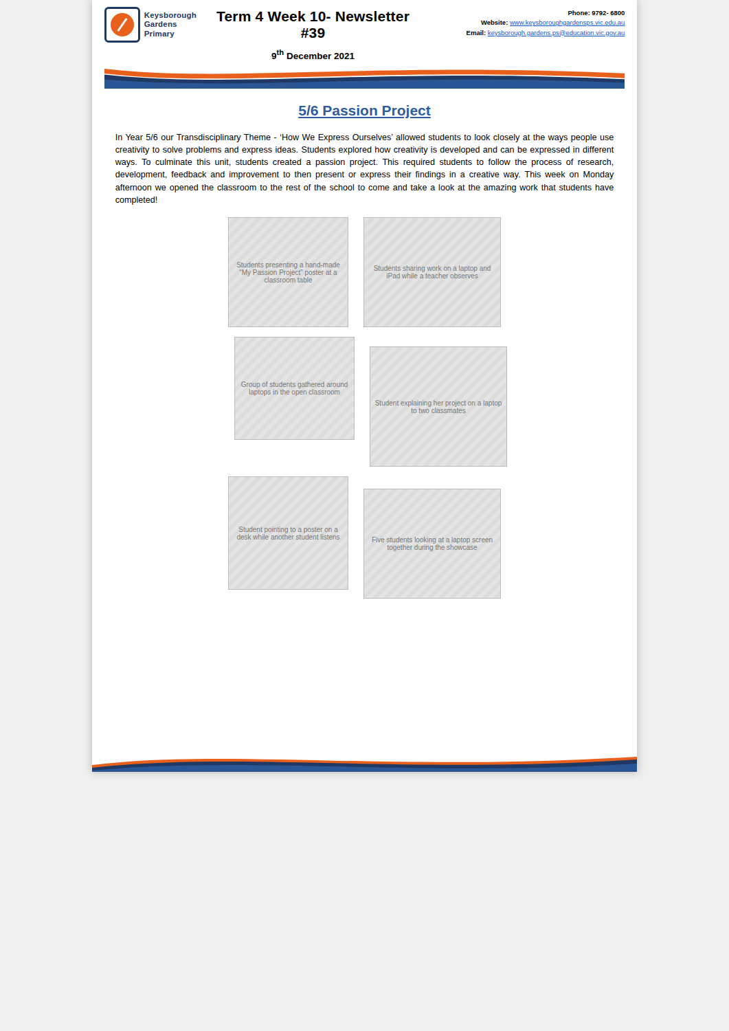Keysborough
Gardens
Primary
Term 4 Week 10- Newsletter #39
9th December 2021
Phone: 9792- 6800
Website: www.keysboroughgardensps.vic.edu.au
Email: keysborough.gardens.ps@education.vic.gov.au
5/6 Passion Project
In Year 5/6 our Transdisciplinary Theme - ‘How We Express Ourselves’ allowed students to look closely at the ways people use creativity to solve problems and express ideas. Students explored how creativity is developed and can be expressed in different ways. To culminate this unit, students created a passion project. This required students to follow the process of research, development, feedback and improvement to then present or express their findings in a creative way. This week on Monday afternoon we opened the classroom to the rest of the school to come and take a look at the amazing work that students have completed!
Students presenting a hand-made “My Passion Project” poster at a classroom table
Students sharing work on a laptop and iPad while a teacher observes
Group of students gathered around laptops in the open classroom
Student explaining her project on a laptop to two classmates
Student pointing to a poster on a desk while another student listens
Five students looking at a laptop screen together during the showcase